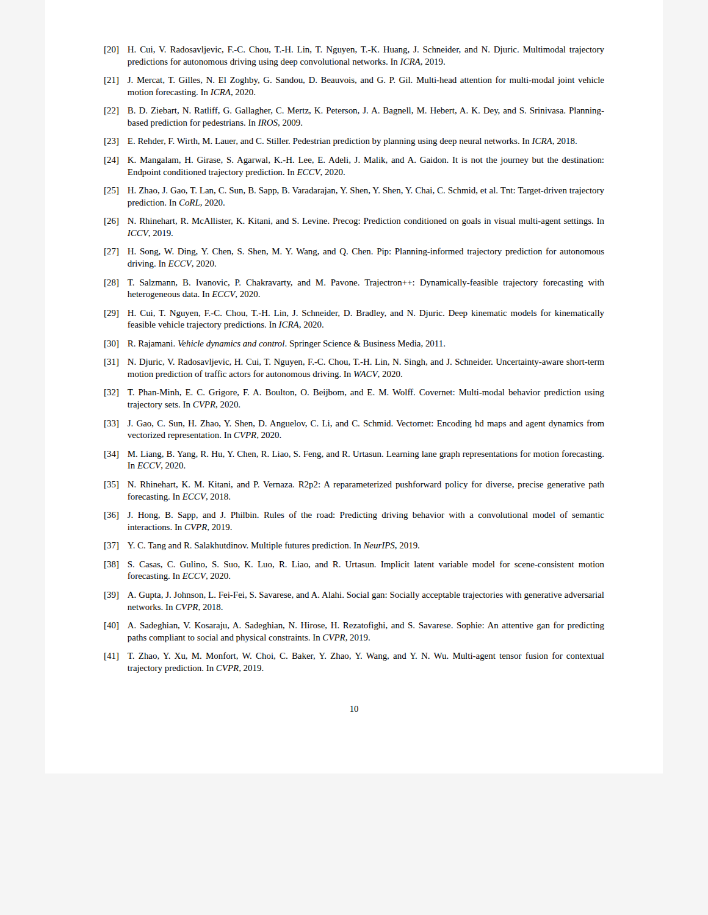[20] H. Cui, V. Radosavljevic, F.-C. Chou, T.-H. Lin, T. Nguyen, T.-K. Huang, J. Schneider, and N. Djuric. Multimodal trajectory predictions for autonomous driving using deep convolutional networks. In ICRA, 2019.
[21] J. Mercat, T. Gilles, N. El Zoghby, G. Sandou, D. Beauvois, and G. P. Gil. Multi-head attention for multi-modal joint vehicle motion forecasting. In ICRA, 2020.
[22] B. D. Ziebart, N. Ratliff, G. Gallagher, C. Mertz, K. Peterson, J. A. Bagnell, M. Hebert, A. K. Dey, and S. Srinivasa. Planning-based prediction for pedestrians. In IROS, 2009.
[23] E. Rehder, F. Wirth, M. Lauer, and C. Stiller. Pedestrian prediction by planning using deep neural networks. In ICRA, 2018.
[24] K. Mangalam, H. Girase, S. Agarwal, K.-H. Lee, E. Adeli, J. Malik, and A. Gaidon. It is not the journey but the destination: Endpoint conditioned trajectory prediction. In ECCV, 2020.
[25] H. Zhao, J. Gao, T. Lan, C. Sun, B. Sapp, B. Varadarajan, Y. Shen, Y. Shen, Y. Chai, C. Schmid, et al. Tnt: Target-driven trajectory prediction. In CoRL, 2020.
[26] N. Rhinehart, R. McAllister, K. Kitani, and S. Levine. Precog: Prediction conditioned on goals in visual multi-agent settings. In ICCV, 2019.
[27] H. Song, W. Ding, Y. Chen, S. Shen, M. Y. Wang, and Q. Chen. Pip: Planning-informed trajectory prediction for autonomous driving. In ECCV, 2020.
[28] T. Salzmann, B. Ivanovic, P. Chakravarty, and M. Pavone. Trajectron++: Dynamically-feasible trajectory forecasting with heterogeneous data. In ECCV, 2020.
[29] H. Cui, T. Nguyen, F.-C. Chou, T.-H. Lin, J. Schneider, D. Bradley, and N. Djuric. Deep kinematic models for kinematically feasible vehicle trajectory predictions. In ICRA, 2020.
[30] R. Rajamani. Vehicle dynamics and control. Springer Science & Business Media, 2011.
[31] N. Djuric, V. Radosavljevic, H. Cui, T. Nguyen, F.-C. Chou, T.-H. Lin, N. Singh, and J. Schneider. Uncertainty-aware short-term motion prediction of traffic actors for autonomous driving. In WACV, 2020.
[32] T. Phan-Minh, E. C. Grigore, F. A. Boulton, O. Beijbom, and E. M. Wolff. Covernet: Multi-modal behavior prediction using trajectory sets. In CVPR, 2020.
[33] J. Gao, C. Sun, H. Zhao, Y. Shen, D. Anguelov, C. Li, and C. Schmid. Vectornet: Encoding hd maps and agent dynamics from vectorized representation. In CVPR, 2020.
[34] M. Liang, B. Yang, R. Hu, Y. Chen, R. Liao, S. Feng, and R. Urtasun. Learning lane graph representations for motion forecasting. In ECCV, 2020.
[35] N. Rhinehart, K. M. Kitani, and P. Vernaza. R2p2: A reparameterized pushforward policy for diverse, precise generative path forecasting. In ECCV, 2018.
[36] J. Hong, B. Sapp, and J. Philbin. Rules of the road: Predicting driving behavior with a convolutional model of semantic interactions. In CVPR, 2019.
[37] Y. C. Tang and R. Salakhutdinov. Multiple futures prediction. In NeurIPS, 2019.
[38] S. Casas, C. Gulino, S. Suo, K. Luo, R. Liao, and R. Urtasun. Implicit latent variable model for scene-consistent motion forecasting. In ECCV, 2020.
[39] A. Gupta, J. Johnson, L. Fei-Fei, S. Savarese, and A. Alahi. Social gan: Socially acceptable trajectories with generative adversarial networks. In CVPR, 2018.
[40] A. Sadeghian, V. Kosaraju, A. Sadeghian, N. Hirose, H. Rezatofighi, and S. Savarese. Sophie: An attentive gan for predicting paths compliant to social and physical constraints. In CVPR, 2019.
[41] T. Zhao, Y. Xu, M. Monfort, W. Choi, C. Baker, Y. Zhao, Y. Wang, and Y. N. Wu. Multi-agent tensor fusion for contextual trajectory prediction. In CVPR, 2019.
10